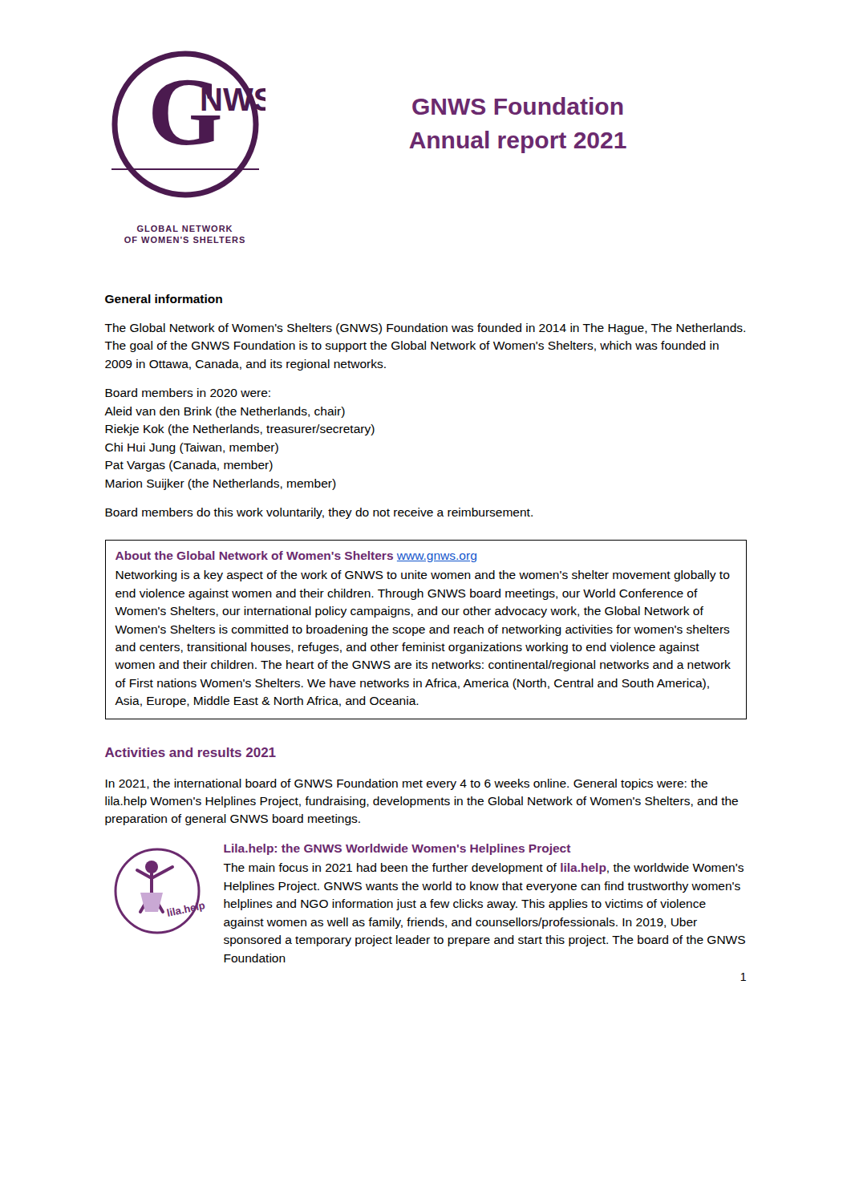G NWS
GLOBAL NETWORK
OF WOMEN'S SHELTERS
GNWS Foundation
Annual report 2021
General information
The Global Network of Women's Shelters (GNWS) Foundation was founded in 2014 in The Hague, The Netherlands. The goal of the GNWS Foundation is to support the Global Network of Women's Shelters, which was founded in 2009 in Ottawa, Canada, and its regional networks.
Board members in 2020 were:
Aleid van den Brink (the Netherlands, chair)
Riekje Kok (the Netherlands, treasurer/secretary)
Chi Hui Jung (Taiwan, member)
Pat Vargas (Canada, member)
Marion Suijker (the Netherlands, member)
Board members do this work voluntarily, they do not receive a reimbursement.
About the Global Network of Women's Shelters www.gnws.org
Networking is a key aspect of the work of GNWS to unite women and the women's shelter movement globally to end violence against women and their children. Through GNWS board meetings, our World Conference of Women's Shelters, our international policy campaigns, and our other advocacy work, the Global Network of Women's Shelters is committed to broadening the scope and reach of networking activities for women's shelters and centers, transitional houses, refuges, and other feminist organizations working to end violence against women and their children. The heart of the GNWS are its networks: continental/regional networks and a network of First nations Women's Shelters. We have networks in Africa, America (North, Central and South America), Asia, Europe, Middle East & North Africa, and Oceania.
Activities and results 2021
In 2021, the international board of GNWS Foundation met every 4 to 6 weeks online. General topics were: the lila.help Women's Helplines Project, fundraising, developments in the Global Network of Women's Shelters, and the preparation of general GNWS board meetings.
lila.help
Lila.help: the GNWS Worldwide Women's Helplines Project
The main focus in 2021 had been the further development of lila.help, the worldwide Women's Helplines Project. GNWS wants the world to know that everyone can find trustworthy women's helplines and NGO information just a few clicks away. This applies to victims of violence against women as well as family, friends, and counsellors/professionals. In 2019, Uber sponsored a temporary project leader to prepare and start this project. The board of the GNWS Foundation
1